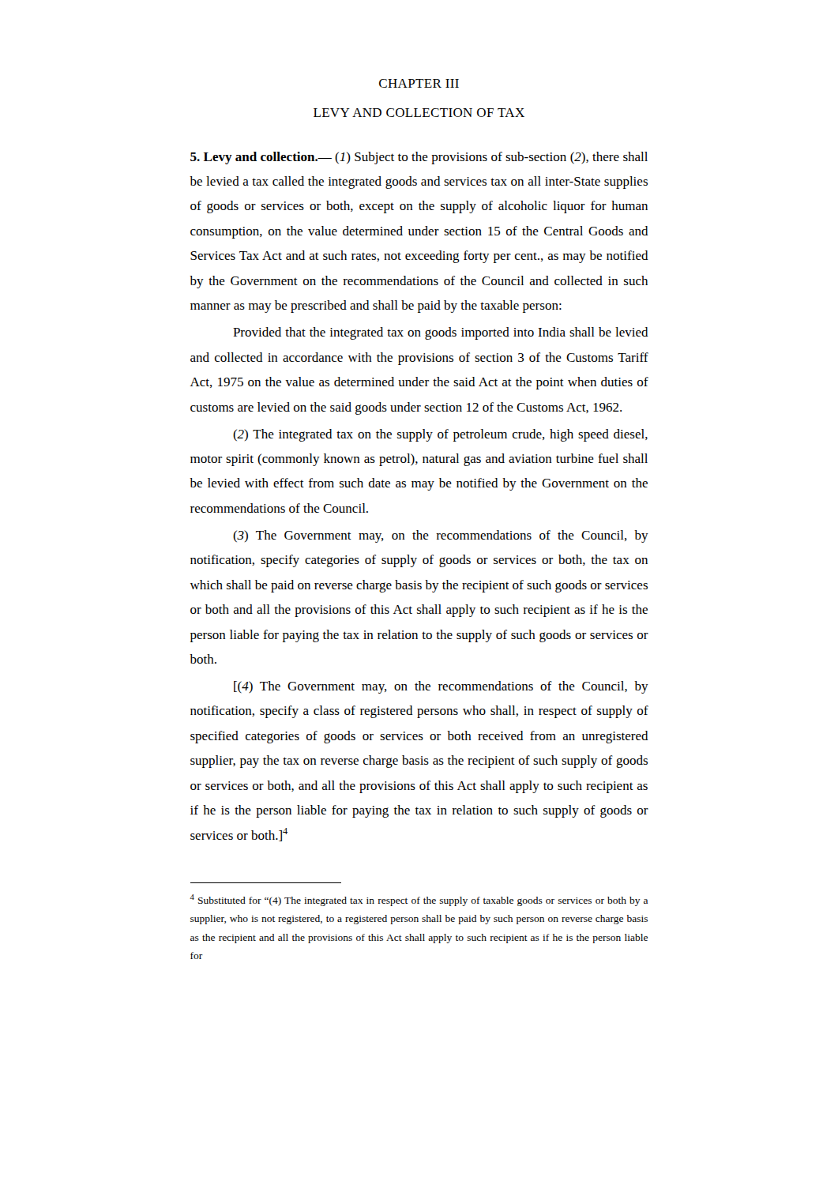CHAPTER III
LEVY AND COLLECTION OF TAX
5. Levy and collection.— (1) Subject to the provisions of sub-section (2), there shall be levied a tax called the integrated goods and services tax on all inter-State supplies of goods or services or both, except on the supply of alcoholic liquor for human consumption, on the value determined under section 15 of the Central Goods and Services Tax Act and at such rates, not exceeding forty per cent., as may be notified by the Government on the recommendations of the Council and collected in such manner as may be prescribed and shall be paid by the taxable person:
Provided that the integrated tax on goods imported into India shall be levied and collected in accordance with the provisions of section 3 of the Customs Tariff Act, 1975 on the value as determined under the said Act at the point when duties of customs are levied on the said goods under section 12 of the Customs Act, 1962.
(2) The integrated tax on the supply of petroleum crude, high speed diesel, motor spirit (commonly known as petrol), natural gas and aviation turbine fuel shall be levied with effect from such date as may be notified by the Government on the recommendations of the Council.
(3) The Government may, on the recommendations of the Council, by notification, specify categories of supply of goods or services or both, the tax on which shall be paid on reverse charge basis by the recipient of such goods or services or both and all the provisions of this Act shall apply to such recipient as if he is the person liable for paying the tax in relation to the supply of such goods or services or both.
[(4) The Government may, on the recommendations of the Council, by notification, specify a class of registered persons who shall, in respect of supply of specified categories of goods or services or both received from an unregistered supplier, pay the tax on reverse charge basis as the recipient of such supply of goods or services or both, and all the provisions of this Act shall apply to such recipient as if he is the person liable for paying the tax in relation to such supply of goods or services or both.]4
4 Substituted for “(4) The integrated tax in respect of the supply of taxable goods or services or both by a supplier, who is not registered, to a registered person shall be paid by such person on reverse charge basis as the recipient and all the provisions of this Act shall apply to such recipient as if he is the person liable for